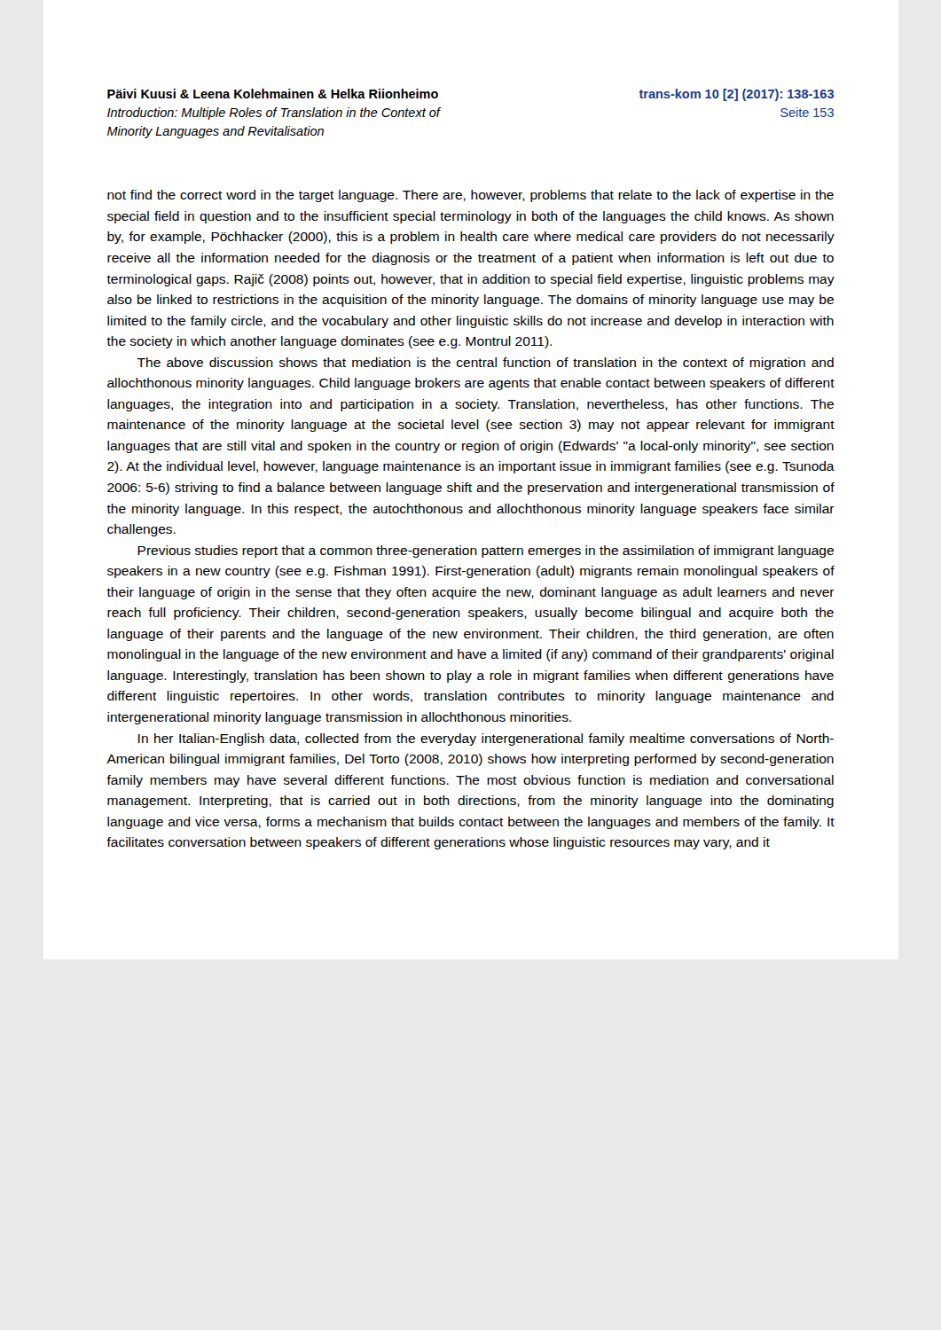Päivi Kuusi & Leena Kolehmainen & Helka Riionheimo
Introduction: Multiple Roles of Translation in the Context of
Minority Languages and Revitalisation
trans-kom 10 [2] (2017): 138-163
Seite 153
not find the correct word in the target language. There are, however, problems that relate to the lack of expertise in the special field in question and to the insufficient special terminology in both of the languages the child knows. As shown by, for example, Pöchhacker (2000), this is a problem in health care where medical care providers do not necessarily receive all the information needed for the diagnosis or the treatment of a patient when information is left out due to terminological gaps. Rajič (2008) points out, however, that in addition to special field expertise, linguistic problems may also be linked to restrictions in the acquisition of the minority language. The domains of minority language use may be limited to the family circle, and the vocabulary and other linguistic skills do not increase and develop in interaction with the society in which another language dominates (see e.g. Montrul 2011).
The above discussion shows that mediation is the central function of translation in the context of migration and allochthonous minority languages. Child language brokers are agents that enable contact between speakers of different languages, the integration into and participation in a society. Translation, nevertheless, has other functions. The maintenance of the minority language at the societal level (see section 3) may not appear relevant for immigrant languages that are still vital and spoken in the country or region of origin (Edwards' "a local-only minority", see section 2). At the individual level, however, language maintenance is an important issue in immigrant families (see e.g. Tsunoda 2006: 5-6) striving to find a balance between language shift and the preservation and intergenerational transmission of the minority language. In this respect, the autochthonous and allochthonous minority language speakers face similar challenges.
Previous studies report that a common three-generation pattern emerges in the assimilation of immigrant language speakers in a new country (see e.g. Fishman 1991). First-generation (adult) migrants remain monolingual speakers of their language of origin in the sense that they often acquire the new, dominant language as adult learners and never reach full proficiency. Their children, second-generation speakers, usually become bilingual and acquire both the language of their parents and the language of the new environment. Their children, the third generation, are often monolingual in the language of the new environment and have a limited (if any) command of their grandparents' original language. Interestingly, translation has been shown to play a role in migrant families when different generations have different linguistic repertoires. In other words, translation contributes to minority language maintenance and intergenerational minority language transmission in allochthonous minorities.
In her Italian-English data, collected from the everyday intergenerational family mealtime conversations of North-American bilingual immigrant families, Del Torto (2008, 2010) shows how interpreting performed by second-generation family members may have several different functions. The most obvious function is mediation and conversational management. Interpreting, that is carried out in both directions, from the minority language into the dominating language and vice versa, forms a mechanism that builds contact between the languages and members of the family. It facilitates conversation between speakers of different generations whose linguistic resources may vary, and it